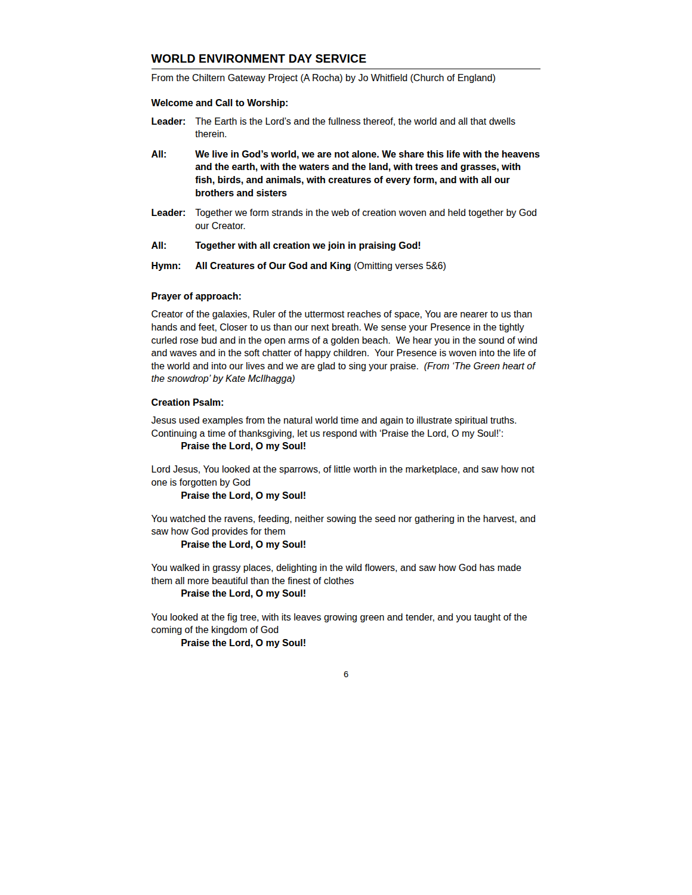WORLD ENVIRONMENT DAY SERVICE
From the Chiltern Gateway Project (A Rocha) by Jo Whitfield (Church of England)
Welcome and Call to Worship:
| Leader: | The Earth is the Lord’s and the fullness thereof, the world and all that dwells therein. |
| All: | We live in God’s world, we are not alone. We share this life with the heavens and the earth, with the waters and the land, with trees and grasses, with fish, birds, and animals, with creatures of every form, and with all our brothers and sisters |
| Leader: | Together we form strands in the web of creation woven and held together by God our Creator. |
| All: | Together with all creation we join in praising God! |
| Hymn: | All Creatures of Our God and King (Omitting verses 5&6) |
Prayer of approach:
Creator of the galaxies, Ruler of the uttermost reaches of space, You are nearer to us than hands and feet, Closer to us than our next breath. We sense your Presence in the tightly curled rose bud and in the open arms of a golden beach. We hear you in the sound of wind and waves and in the soft chatter of happy children. Your Presence is woven into the life of the world and into our lives and we are glad to sing your praise. (From ‘The Green heart of the snowdrop’ by Kate McIlhagga)
Creation Psalm:
Jesus used examples from the natural world time and again to illustrate spiritual truths.
Continuing a time of thanksgiving, let us respond with ‘Praise the Lord, O my Soul!’:
Praise the Lord, O my Soul!
Lord Jesus, You looked at the sparrows, of little worth in the marketplace, and saw how not one is forgotten by God
Praise the Lord, O my Soul!
You watched the ravens, feeding, neither sowing the seed nor gathering in the harvest, and saw how God provides for them
Praise the Lord, O my Soul!
You walked in grassy places, delighting in the wild flowers, and saw how God has made them all more beautiful than the finest of clothes
Praise the Lord, O my Soul!
You looked at the fig tree, with its leaves growing green and tender, and you taught of the coming of the kingdom of God
Praise the Lord, O my Soul!
6